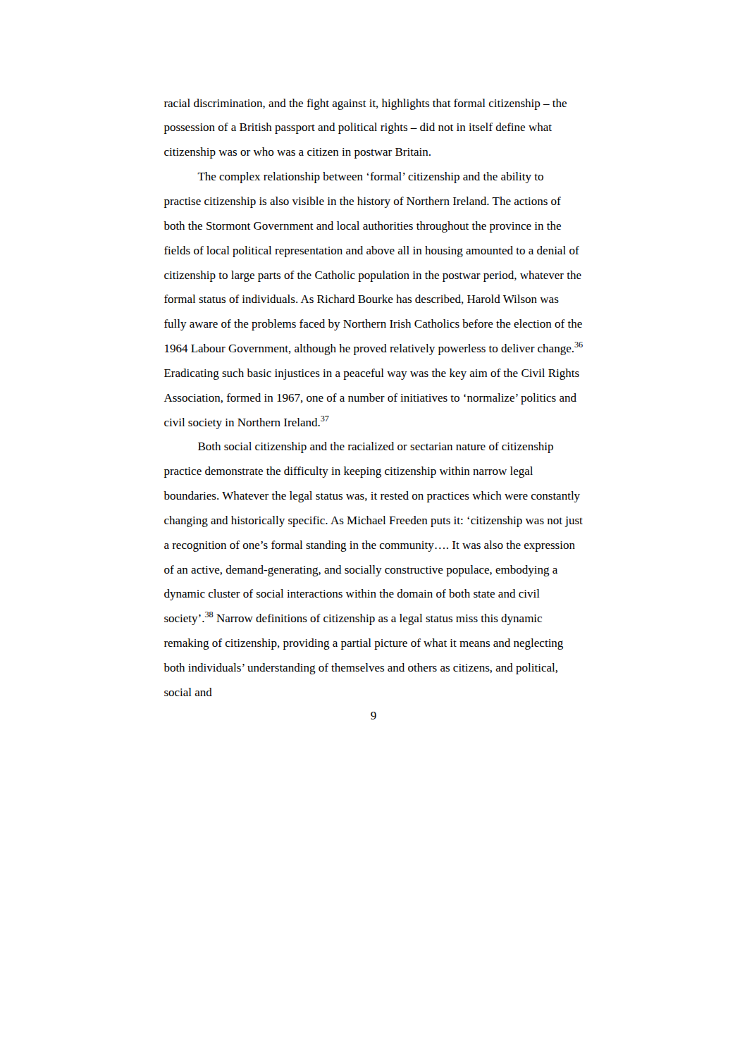racial discrimination, and the fight against it, highlights that formal citizenship – the possession of a British passport and political rights – did not in itself define what citizenship was or who was a citizen in postwar Britain.
The complex relationship between ‘formal’ citizenship and the ability to practise citizenship is also visible in the history of Northern Ireland. The actions of both the Stormont Government and local authorities throughout the province in the fields of local political representation and above all in housing amounted to a denial of citizenship to large parts of the Catholic population in the postwar period, whatever the formal status of individuals. As Richard Bourke has described, Harold Wilson was fully aware of the problems faced by Northern Irish Catholics before the election of the 1964 Labour Government, although he proved relatively powerless to deliver change.36 Eradicating such basic injustices in a peaceful way was the key aim of the Civil Rights Association, formed in 1967, one of a number of initiatives to ‘normalize’ politics and civil society in Northern Ireland.37
Both social citizenship and the racialized or sectarian nature of citizenship practice demonstrate the difficulty in keeping citizenship within narrow legal boundaries. Whatever the legal status was, it rested on practices which were constantly changing and historically specific. As Michael Freeden puts it: ‘citizenship was not just a recognition of one’s formal standing in the community…. It was also the expression of an active, demand-generating, and socially constructive populace, embodying a dynamic cluster of social interactions within the domain of both state and civil society’.38 Narrow definitions of citizenship as a legal status miss this dynamic remaking of citizenship, providing a partial picture of what it means and neglecting both individuals’ understanding of themselves and others as citizens, and political, social and
9